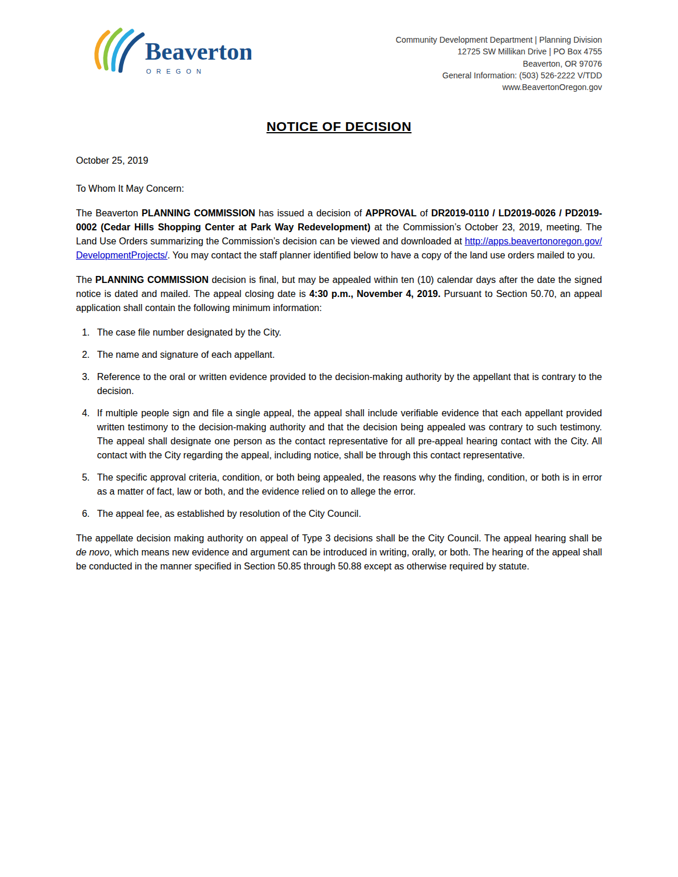Beaverton OREGON
Community Development Department | Planning Division
12725 SW Millikan Drive | PO Box 4755
Beaverton, OR 97076
General Information: (503) 526-2222 V/TDD
www.BeavertonOregon.gov
NOTICE OF DECISION
October 25, 2019
To Whom It May Concern:
The Beaverton PLANNING COMMISSION has issued a decision of APPROVAL of DR2019-0110 / LD2019-0026 / PD2019-0002 (Cedar Hills Shopping Center at Park Way Redevelopment) at the Commission’s October 23, 2019, meeting. The Land Use Orders summarizing the Commission’s decision can be viewed and downloaded at http://apps.beavertonoregon.gov/DevelopmentProjects/. You may contact the staff planner identified below to have a copy of the land use orders mailed to you.
The PLANNING COMMISSION decision is final, but may be appealed within ten (10) calendar days after the date the signed notice is dated and mailed. The appeal closing date is 4:30 p.m., November 4, 2019. Pursuant to Section 50.70, an appeal application shall contain the following minimum information:
The case file number designated by the City.
The name and signature of each appellant.
Reference to the oral or written evidence provided to the decision-making authority by the appellant that is contrary to the decision.
If multiple people sign and file a single appeal, the appeal shall include verifiable evidence that each appellant provided written testimony to the decision-making authority and that the decision being appealed was contrary to such testimony. The appeal shall designate one person as the contact representative for all pre-appeal hearing contact with the City. All contact with the City regarding the appeal, including notice, shall be through this contact representative.
The specific approval criteria, condition, or both being appealed, the reasons why the finding, condition, or both is in error as a matter of fact, law or both, and the evidence relied on to allege the error.
The appeal fee, as established by resolution of the City Council.
The appellate decision making authority on appeal of Type 3 decisions shall be the City Council. The appeal hearing shall be de novo, which means new evidence and argument can be introduced in writing, orally, or both. The hearing of the appeal shall be conducted in the manner specified in Section 50.85 through 50.88 except as otherwise required by statute.